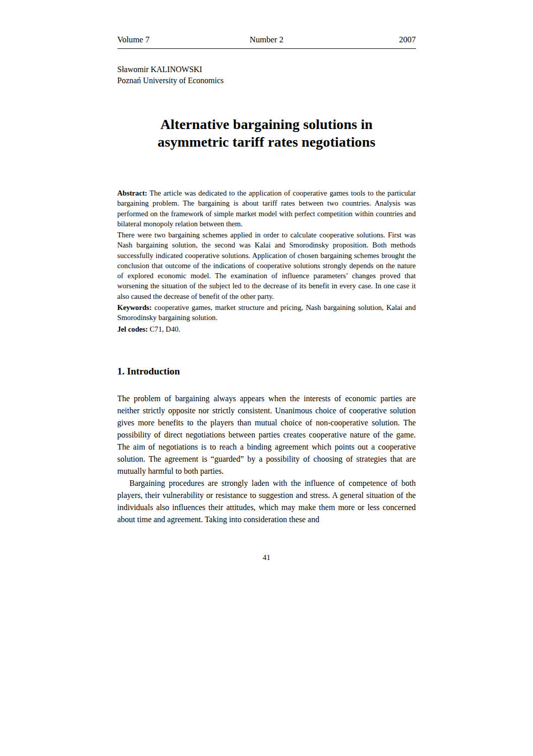| Volume 7 | Number 2 | 2007 |
Sławomir KALINOWSKI
Poznań University of Economics
Alternative bargaining solutions in
asymmetric tariff rates negotiations
Abstract: The article was dedicated to the application of cooperative games tools to the particular bargaining problem. The bargaining is about tariff rates between two countries. Analysis was performed on the framework of simple market model with perfect competition within countries and bilateral monopoly relation between them.
There were two bargaining schemes applied in order to calculate cooperative solutions. First was Nash bargaining solution, the second was Kalai and Smorodinsky proposition. Both methods successfully indicated cooperative solutions. Application of chosen bargaining schemes brought the conclusion that outcome of the indications of cooperative solutions strongly depends on the nature of explored economic model. The examination of influence parameters’ changes proved that worsening the situation of the subject led to the decrease of its benefit in every case. In one case it also caused the decrease of benefit of the other party.
Keywords: cooperative games, market structure and pricing, Nash bargaining solution, Kalai and Smorodinsky bargaining solution.
Jel codes: C71, D40.
1. Introduction
The problem of bargaining always appears when the interests of economic parties are neither strictly opposite nor strictly consistent. Unanimous choice of cooperative solution gives more benefits to the players than mutual choice of non-cooperative solution. The possibility of direct negotiations between parties creates cooperative nature of the game. The aim of negotiations is to reach a binding agreement which points out a cooperative solution. The agreement is “guarded” by a possibility of choosing of strategies that are mutually harmful to both parties.
Bargaining procedures are strongly laden with the influence of competence of both players, their vulnerability or resistance to suggestion and stress. A general situation of the individuals also influences their attitudes, which may make them more or less concerned about time and agreement. Taking into consideration these and
41